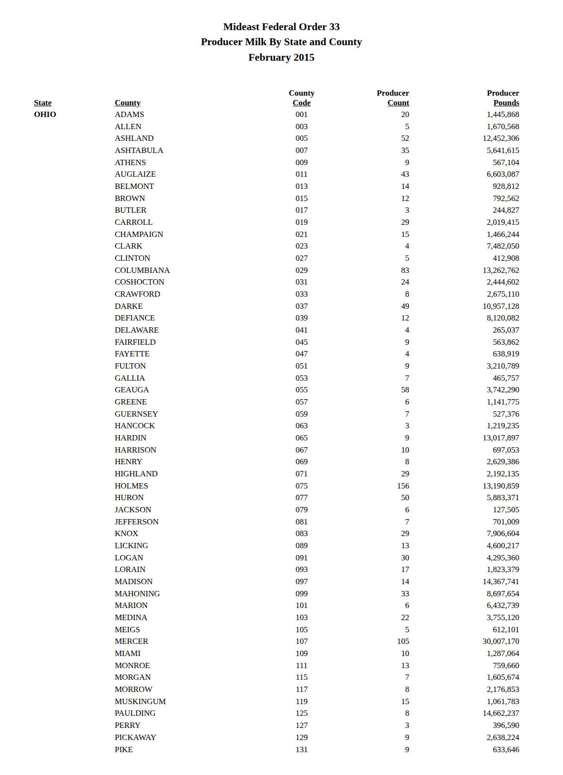Mideast Federal Order 33
Producer Milk By State and County
February 2015
| | | County | Producer | Producer |
| --- | --- | --- | --- | --- |
| State | County | Code | Count | Pounds |
| OHIO | ADAMS | 001 | 20 | 1,445,868 |
| | ALLEN | 003 | 5 | 1,670,568 |
| | ASHLAND | 005 | 52 | 12,452,306 |
| | ASHTABULA | 007 | 35 | 5,641,615 |
| | ATHENS | 009 | 9 | 567,104 |
| | AUGLAIZE | 011 | 43 | 6,603,087 |
| | BELMONT | 013 | 14 | 928,812 |
| | BROWN | 015 | 12 | 792,562 |
| | BUTLER | 017 | 3 | 244,827 |
| | CARROLL | 019 | 29 | 2,019,415 |
| | CHAMPAIGN | 021 | 15 | 1,466,244 |
| | CLARK | 023 | 4 | 7,482,050 |
| | CLINTON | 027 | 5 | 412,908 |
| | COLUMBIANA | 029 | 83 | 13,262,762 |
| | COSHOCTON | 031 | 24 | 2,444,602 |
| | CRAWFORD | 033 | 8 | 2,675,110 |
| | DARKE | 037 | 49 | 10,957,128 |
| | DEFIANCE | 039 | 12 | 8,120,082 |
| | DELAWARE | 041 | 4 | 265,037 |
| | FAIRFIELD | 045 | 9 | 563,862 |
| | FAYETTE | 047 | 4 | 638,919 |
| | FULTON | 051 | 9 | 3,210,789 |
| | GALLIA | 053 | 7 | 465,757 |
| | GEAUGA | 055 | 58 | 3,742,290 |
| | GREENE | 057 | 6 | 1,141,775 |
| | GUERNSEY | 059 | 7 | 527,376 |
| | HANCOCK | 063 | 3 | 1,219,235 |
| | HARDIN | 065 | 9 | 13,017,897 |
| | HARRISON | 067 | 10 | 697,053 |
| | HENRY | 069 | 8 | 2,629,386 |
| | HIGHLAND | 071 | 29 | 2,192,135 |
| | HOLMES | 075 | 156 | 13,190,859 |
| | HURON | 077 | 50 | 5,883,371 |
| | JACKSON | 079 | 6 | 127,505 |
| | JEFFERSON | 081 | 7 | 701,009 |
| | KNOX | 083 | 29 | 7,906,604 |
| | LICKING | 089 | 13 | 4,600,217 |
| | LOGAN | 091 | 30 | 4,295,360 |
| | LORAIN | 093 | 17 | 1,823,379 |
| | MADISON | 097 | 14 | 14,367,741 |
| | MAHONING | 099 | 33 | 8,697,654 |
| | MARION | 101 | 6 | 6,432,739 |
| | MEDINA | 103 | 22 | 3,755,120 |
| | MEIGS | 105 | 5 | 612,101 |
| | MERCER | 107 | 105 | 30,007,170 |
| | MIAMI | 109 | 10 | 1,287,064 |
| | MONROE | 111 | 13 | 759,660 |
| | MORGAN | 115 | 7 | 1,605,674 |
| | MORROW | 117 | 8 | 2,176,853 |
| | MUSKINGUM | 119 | 15 | 1,061,783 |
| | PAULDING | 125 | 8 | 14,662,237 |
| | PERRY | 127 | 3 | 396,590 |
| | PICKAWAY | 129 | 9 | 2,638,224 |
| | PIKE | 131 | 9 | 633,646 |